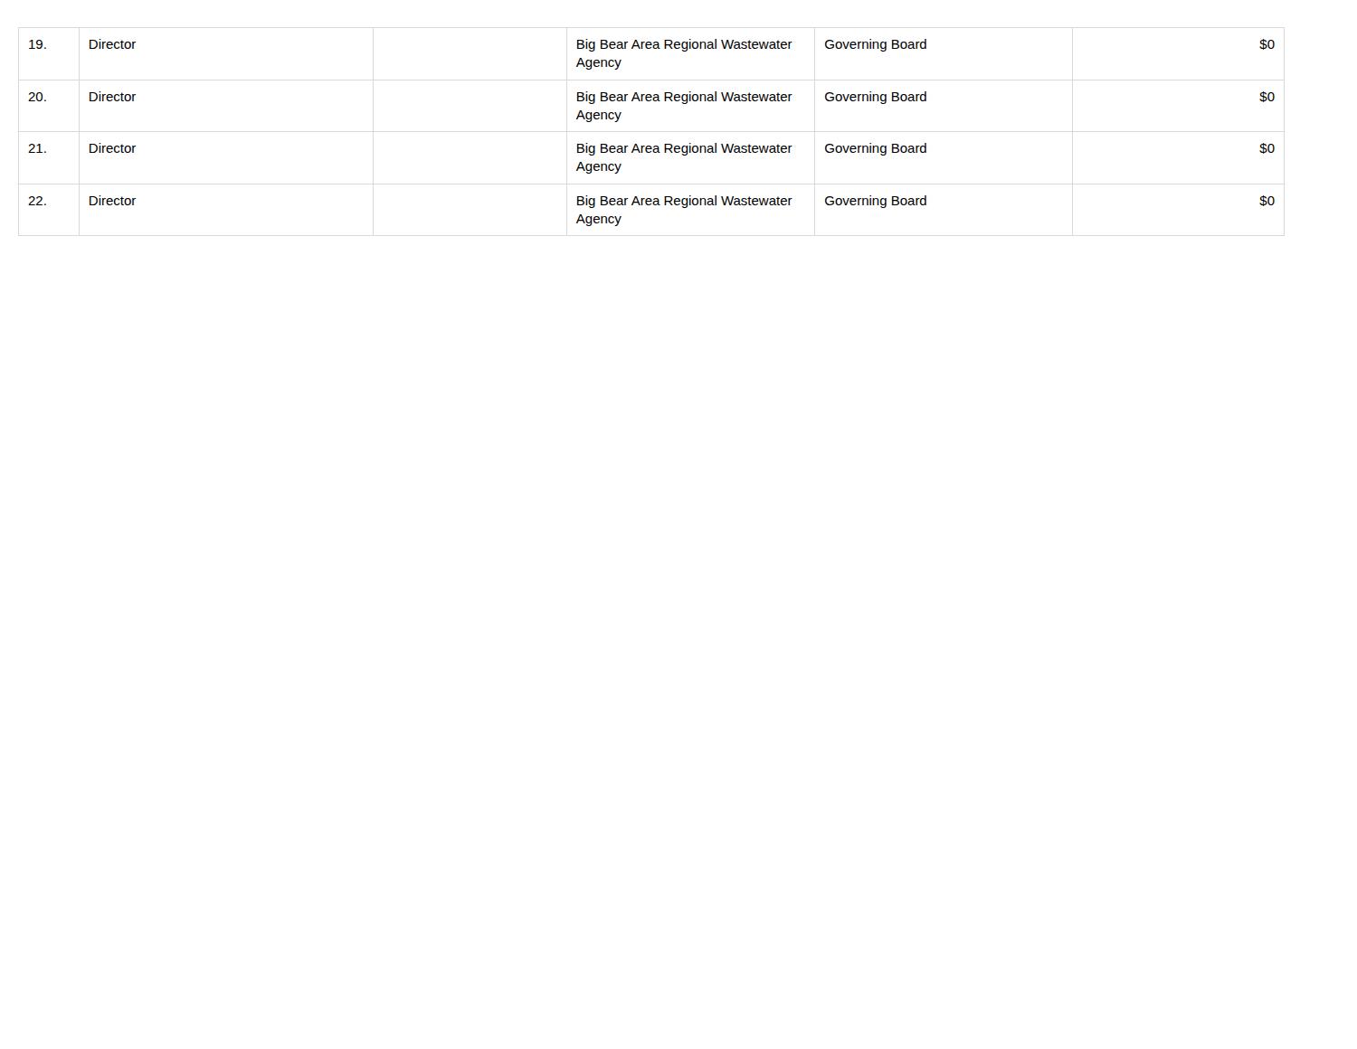| 19. | Director | | Big Bear Area Regional Wastewater Agency | Governing Board | $0 |
| 20. | Director | | Big Bear Area Regional Wastewater Agency | Governing Board | $0 |
| 21. | Director | | Big Bear Area Regional Wastewater Agency | Governing Board | $0 |
| 22. | Director | | Big Bear Area Regional Wastewater Agency | Governing Board | $0 |